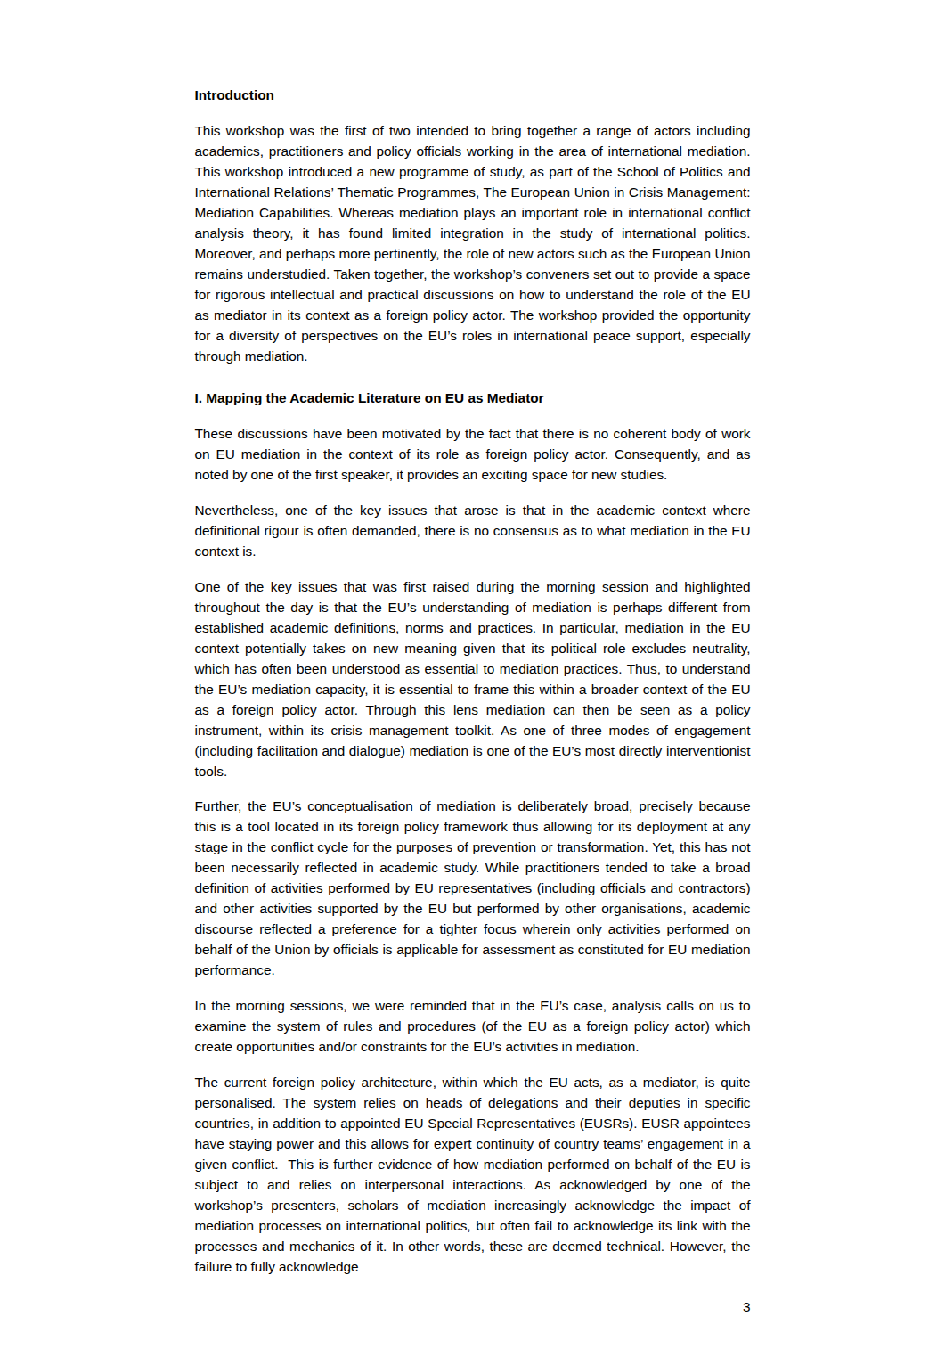Introduction
This workshop was the first of two intended to bring together a range of actors including academics, practitioners and policy officials working in the area of international mediation. This workshop introduced a new programme of study, as part of the School of Politics and International Relations’ Thematic Programmes, The European Union in Crisis Management: Mediation Capabilities. Whereas mediation plays an important role in international conflict analysis theory, it has found limited integration in the study of international politics. Moreover, and perhaps more pertinently, the role of new actors such as the European Union remains understudied. Taken together, the workshop’s conveners set out to provide a space for rigorous intellectual and practical discussions on how to understand the role of the EU as mediator in its context as a foreign policy actor. The workshop provided the opportunity for a diversity of perspectives on the EU’s roles in international peace support, especially through mediation.
I. Mapping the Academic Literature on EU as Mediator
These discussions have been motivated by the fact that there is no coherent body of work on EU mediation in the context of its role as foreign policy actor. Consequently, and as noted by one of the first speaker, it provides an exciting space for new studies.
Nevertheless, one of the key issues that arose is that in the academic context where definitional rigour is often demanded, there is no consensus as to what mediation in the EU context is.
One of the key issues that was first raised during the morning session and highlighted throughout the day is that the EU’s understanding of mediation is perhaps different from established academic definitions, norms and practices. In particular, mediation in the EU context potentially takes on new meaning given that its political role excludes neutrality, which has often been understood as essential to mediation practices. Thus, to understand the EU’s mediation capacity, it is essential to frame this within a broader context of the EU as a foreign policy actor. Through this lens mediation can then be seen as a policy instrument, within its crisis management toolkit. As one of three modes of engagement (including facilitation and dialogue) mediation is one of the EU’s most directly interventionist tools.
Further, the EU’s conceptualisation of mediation is deliberately broad, precisely because this is a tool located in its foreign policy framework thus allowing for its deployment at any stage in the conflict cycle for the purposes of prevention or transformation. Yet, this has not been necessarily reflected in academic study. While practitioners tended to take a broad definition of activities performed by EU representatives (including officials and contractors) and other activities supported by the EU but performed by other organisations, academic discourse reflected a preference for a tighter focus wherein only activities performed on behalf of the Union by officials is applicable for assessment as constituted for EU mediation performance.
In the morning sessions, we were reminded that in the EU’s case, analysis calls on us to examine the system of rules and procedures (of the EU as a foreign policy actor) which create opportunities and/or constraints for the EU’s activities in mediation.
The current foreign policy architecture, within which the EU acts, as a mediator, is quite personalised. The system relies on heads of delegations and their deputies in specific countries, in addition to appointed EU Special Representatives (EUSRs). EUSR appointees have staying power and this allows for expert continuity of country teams’ engagement in a given conflict. This is further evidence of how mediation performed on behalf of the EU is subject to and relies on interpersonal interactions. As acknowledged by one of the workshop’s presenters, scholars of mediation increasingly acknowledge the impact of mediation processes on international politics, but often fail to acknowledge its link with the processes and mechanics of it. In other words, these are deemed technical. However, the failure to fully acknowledge
3